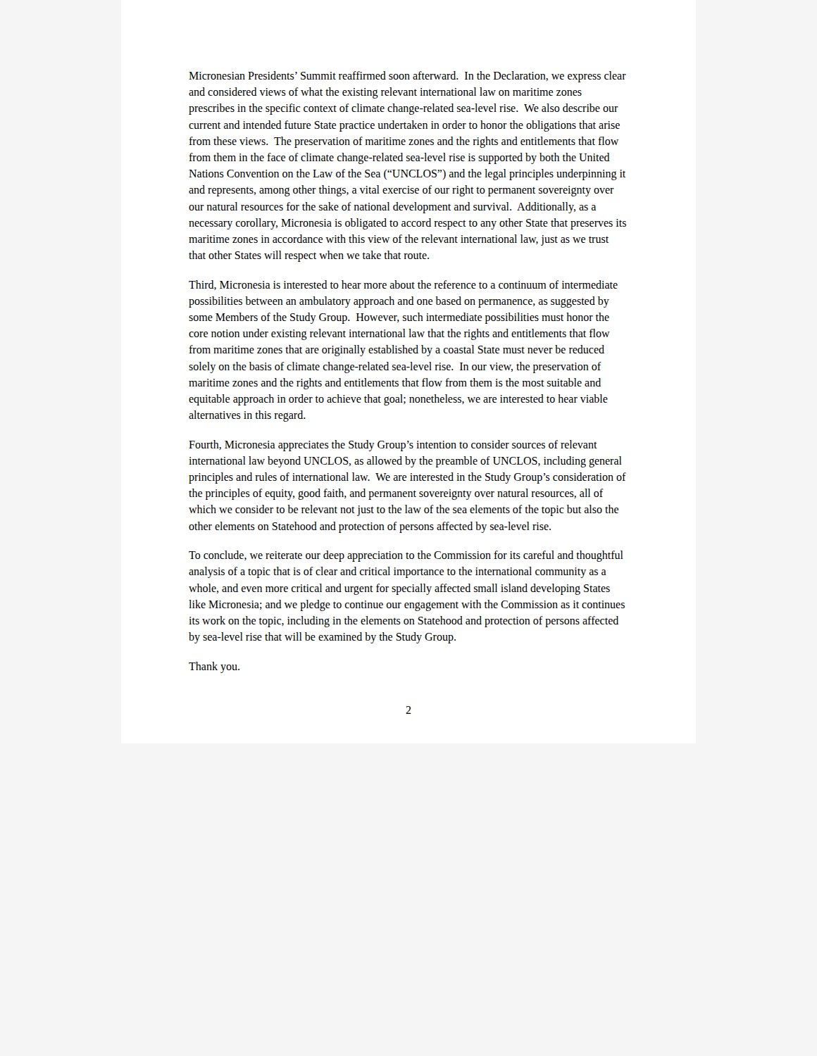Micronesian Presidents’ Summit reaffirmed soon afterward. In the Declaration, we express clear and considered views of what the existing relevant international law on maritime zones prescribes in the specific context of climate change-related sea-level rise. We also describe our current and intended future State practice undertaken in order to honor the obligations that arise from these views. The preservation of maritime zones and the rights and entitlements that flow from them in the face of climate change-related sea-level rise is supported by both the United Nations Convention on the Law of the Sea (“UNCLOS”) and the legal principles underpinning it and represents, among other things, a vital exercise of our right to permanent sovereignty over our natural resources for the sake of national development and survival. Additionally, as a necessary corollary, Micronesia is obligated to accord respect to any other State that preserves its maritime zones in accordance with this view of the relevant international law, just as we trust that other States will respect when we take that route.
Third, Micronesia is interested to hear more about the reference to a continuum of intermediate possibilities between an ambulatory approach and one based on permanence, as suggested by some Members of the Study Group. However, such intermediate possibilities must honor the core notion under existing relevant international law that the rights and entitlements that flow from maritime zones that are originally established by a coastal State must never be reduced solely on the basis of climate change-related sea-level rise. In our view, the preservation of maritime zones and the rights and entitlements that flow from them is the most suitable and equitable approach in order to achieve that goal; nonetheless, we are interested to hear viable alternatives in this regard.
Fourth, Micronesia appreciates the Study Group’s intention to consider sources of relevant international law beyond UNCLOS, as allowed by the preamble of UNCLOS, including general principles and rules of international law. We are interested in the Study Group’s consideration of the principles of equity, good faith, and permanent sovereignty over natural resources, all of which we consider to be relevant not just to the law of the sea elements of the topic but also the other elements on Statehood and protection of persons affected by sea-level rise.
To conclude, we reiterate our deep appreciation to the Commission for its careful and thoughtful analysis of a topic that is of clear and critical importance to the international community as a whole, and even more critical and urgent for specially affected small island developing States like Micronesia; and we pledge to continue our engagement with the Commission as it continues its work on the topic, including in the elements on Statehood and protection of persons affected by sea-level rise that will be examined by the Study Group.
Thank you.
2